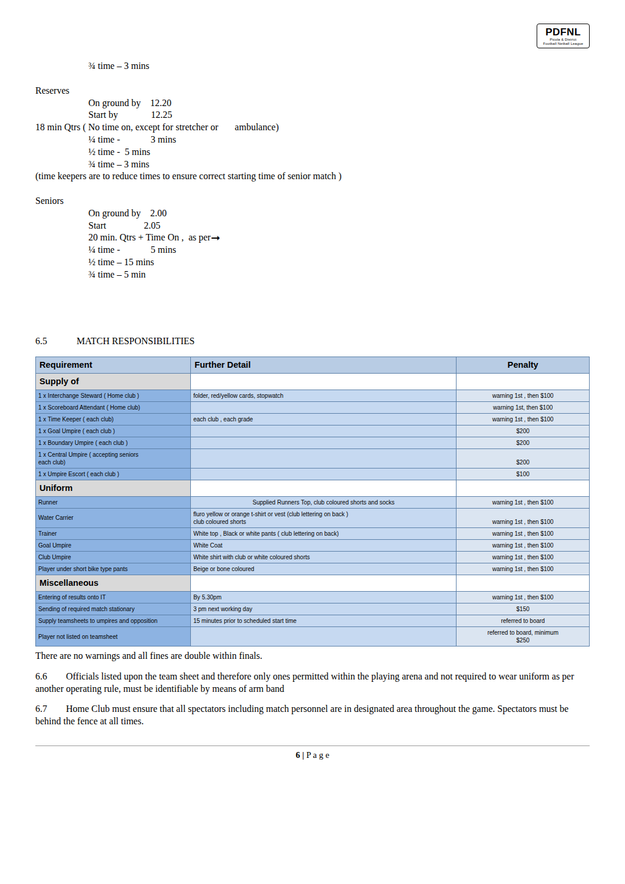PDFNL
Picola & District
Football Netball League
¾ time – 3 mins
Reserves
On ground by 12.20
Start by 12.25
18 min Qtrs ( No time on, except for stretcher or ambulance)
¼ time - 3 mins
½ time - 5 mins
¾ time – 3 mins
(time keepers are to reduce times to ensure correct starting time of senior match )
Seniors
On ground by 2.00
Start 2.05
20 min. Qtrs + Time On , as per➞
¼ time - 5 mins
½ time – 15 mins
¾ time – 5 min
6.5 MATCH RESPONSIBILITIES
| Requirement | Further Detail | Penalty |
| --- | --- | --- |
| Supply of | | |
| 1 x Interchange Steward ( Home club ) | folder, red/yellow cards, stopwatch | warning 1st , then $100 |
| 1 x Scoreboard Attendant ( Home club) | | warning 1st, then $100 |
| 1 x Time Keeper ( each club) | each club , each grade | warning 1st , then $100 |
| 1 x Goal Umpire ( each club ) | | $200 |
| 1 x Boundary Umpire ( each club ) | | $200 |
| 1 x Central Umpire ( accepting seniors each club) | | $200 |
| 1 x Umpire Escort ( each club ) | | $100 |
| Uniform | | |
| Runner | Supplied Runners Top, club coloured shorts and socks | warning 1st , then $100 |
| Water Carrier | fluro yellow or orange t-shirt or vest (club lettering on back ) club coloured shorts | warning 1st , then $100 |
| Trainer | White top , Black or white pants ( club lettering on back) | warning 1st , then $100 |
| Goal Umpire | White Coat | warning 1st , then $100 |
| Club Umpire | White shirt with club or white coloured shorts | warning 1st , then $100 |
| Player under short bike type pants | Beige or bone coloured | warning 1st , then $100 |
| Miscellaneous | | |
| Entering of results onto IT | By 5.30pm | warning 1st , then $100 |
| Sending of required match stationary | 3 pm next working day | $150 |
| Supply teamsheets to umpires and opposition | 15 minutes prior to scheduled start time | referred to board |
| Player not listed on teamsheet | | referred to board, minimum $250 |
There are no warnings and all fines are double within finals.
6.6 Officials listed upon the team sheet and therefore only ones permitted within the playing arena and not required to wear uniform as per another operating rule, must be identifiable by means of arm band
6.7 Home Club must ensure that all spectators including match personnel are in designated area throughout the game. Spectators must be behind the fence at all times.
6 | P a g e